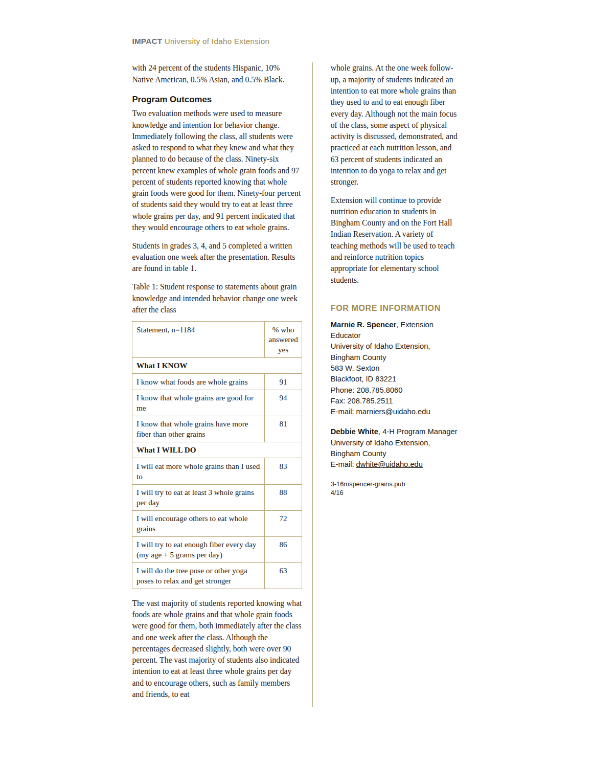IMPACT University of Idaho Extension
with 24 percent of the students Hispanic, 10% Native American, 0.5% Asian, and 0.5% Black.
Program Outcomes
Two evaluation methods were used to measure knowledge and intention for behavior change. Immediately following the class, all students were asked to respond to what they knew and what they planned to do because of the class. Ninety-six percent knew examples of whole grain foods and 97 percent of students reported knowing that whole grain foods were good for them. Ninety-four percent of students said they would try to eat at least three whole grains per day, and 91 percent indicated that they would encourage others to eat whole grains.
Students in grades 3, 4, and 5 completed a written evaluation one week after the presentation. Results are found in table 1.
Table 1: Student response to statements about grain knowledge and intended behavior change one week after the class
| Statement, n=1184 | % who answered yes |
| --- | --- |
| What I KNOW |
| I know what foods are whole grains | 91 |
| I know that whole grains are good for me | 94 |
| I know that whole grains have more fiber than other grains | 81 |
| What I WILL DO |
| I will eat more whole grains than I used to | 83 |
| I will try to eat at least 3 whole grains per day | 88 |
| I will encourage others to eat whole grains | 72 |
| I will try to eat enough fiber every day (my age + 5 grams per day) | 86 |
| I will do the tree pose or other yoga poses to relax and get stronger | 63 |
The vast majority of students reported knowing what foods are whole grains and that whole grain foods were good for them, both immediately after the class and one week after the class. Although the percentages decreased slightly, both were over 90 percent. The vast majority of students also indicated intention to eat at least three whole grains per day and to encourage others, such as family members and friends, to eat
whole grains. At the one week follow-up, a majority of students indicated an intention to eat more whole grains than they used to and to eat enough fiber every day. Although not the main focus of the class, some aspect of physical activity is discussed, demonstrated, and practiced at each nutrition lesson, and 63 percent of students indicated an intention to do yoga to relax and get stronger.
Extension will continue to provide nutrition education to students in Bingham County and on the Fort Hall Indian Reservation. A variety of teaching methods will be used to teach and reinforce nutrition topics appropriate for elementary school students.
FOR MORE INFORMATION
Marnie R. Spencer, Extension Educator
University of Idaho Extension, Bingham County
583 W. Sexton
Blackfoot, ID 83221
Phone: 208.785.8060
Fax: 208.785.2511
E-mail: marniers@uidaho.edu
Debbie White, 4-H Program Manager
University of Idaho Extension, Bingham County
E-mail: dwhite@uidaho.edu
3-16mspencer-grains.pub
4/16